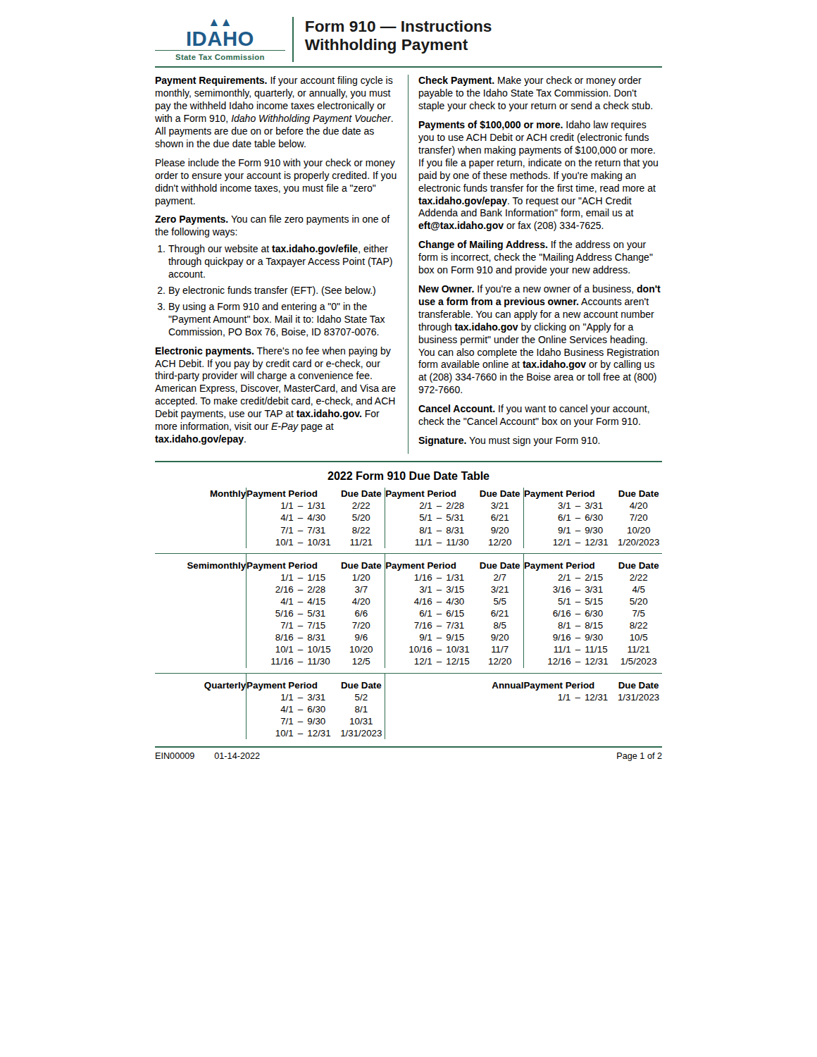▲▲IDAHO
State Tax Commission
Form 910 — Instructions
Withholding Payment
Payment Requirements. If your account filing cycle is monthly, semimonthly, quarterly, or annually, you must pay the withheld Idaho income taxes electronically or with a Form 910, Idaho Withholding Payment Voucher. All payments are due on or before the due date as shown in the due date table below.
Please include the Form 910 with your check or money order to ensure your account is properly credited. If you didn't withhold income taxes, you must file a "zero" payment.
Zero Payments. You can file zero payments in one of the following ways:
Through our website at tax.idaho.gov/efile, either through quickpay or a Taxpayer Access Point (TAP) account.
By electronic funds transfer (EFT). (See below.)
By using a Form 910 and entering a "0" in the "Payment Amount" box. Mail it to: Idaho State Tax Commission, PO Box 76, Boise, ID 83707-0076.
Electronic payments. There's no fee when paying by ACH Debit. If you pay by credit card or e-check, our third-party provider will charge a convenience fee. American Express, Discover, MasterCard, and Visa are accepted. To make credit/debit card, e-check, and ACH Debit payments, use our TAP at tax.idaho.gov. For more information, visit our E-Pay page at tax.idaho.gov/epay.
Check Payment. Make your check or money order payable to the Idaho State Tax Commission. Don't staple your check to your return or send a check stub.
Payments of $100,000 or more. Idaho law requires you to use ACH Debit or ACH credit (electronic funds transfer) when making payments of $100,000 or more. If you file a paper return, indicate on the return that you paid by one of these methods. If you're making an electronic funds transfer for the first time, read more at tax.idaho.gov/epay. To request our "ACH Credit Addenda and Bank Information" form, email us at eft@tax.idaho.gov or fax (208) 334-7625.
Change of Mailing Address. If the address on your form is incorrect, check the "Mailing Address Change" box on Form 910 and provide your new address.
New Owner. If you're a new owner of a business, don't use a form from a previous owner. Accounts aren't transferable. You can apply for a new account number through tax.idaho.gov by clicking on "Apply for a business permit" under the Online Services heading. You can also complete the Idaho Business Registration form available online at tax.idaho.gov or by calling us at (208) 334-7660 in the Boise area or toll free at (800) 972-7660.
Cancel Account. If you want to cancel your account, check the "Cancel Account" box on your Form 910.
Signature. You must sign your Form 910.
2022 Form 910 Due Date Table
| Monthly | / Payment Period / Due Date / / 1/1 / – / 1/31 / 2/22 / / 4/1 / – / 4/30 / 5/20 / / 7/1 / – / 7/31 / 8/22 / / 10/1 / – / 10/31 / 11/21 / | / Payment Period / Due Date / / 2/1 / – / 2/28 / 3/21 / / 5/1 / – / 5/31 / 6/21 / / 8/1 / – / 8/31 / 9/20 / / 11/1 / – / 11/30 / 12/20 / | / Payment Period / Due Date / / 3/1 / – / 3/31 / 4/20 / / 6/1 / – / 6/30 / 7/20 / / 9/1 / – / 9/30 / 10/20 / / 12/1 / – / 12/31 / 1/20/2023 / |
| Semimonthly | / Payment Period / Due Date / / 1/1 / – / 1/15 / 1/20 / / 2/16 / – / 2/28 / 3/7 / / 4/1 / – / 4/15 / 4/20 / / 5/16 / – / 5/31 / 6/6 / / 7/1 / – / 7/15 / 7/20 / / 8/16 / – / 8/31 / 9/6 / / 10/1 / – / 10/15 / 10/20 / / 11/16 / – / 11/30 / 12/5 / | / Payment Period / Due Date / / 1/16 / – / 1/31 / 2/7 / / 3/1 / – / 3/15 / 3/21 / / 4/16 / – / 4/30 / 5/5 / / 6/1 / – / 6/15 / 6/21 / / 7/16 / – / 7/31 / 8/5 / / 9/1 / – / 9/15 / 9/20 / / 10/16 / – / 10/31 / 11/7 / / 12/1 / – / 12/15 / 12/20 / | / Payment Period / Due Date / / 2/1 / – / 2/15 / 2/22 / / 3/16 / – / 3/31 / 4/5 / / 5/1 / – / 5/15 / 5/20 / / 6/16 / – / 6/30 / 7/5 / / 8/1 / – / 8/15 / 8/22 / / 9/16 / – / 9/30 / 10/5 / / 11/1 / – / 11/15 / 11/21 / / 12/16 / – / 12/31 / 1/5/2023 / |
| Quarterly | / Payment Period / Due Date / / 1/1 / – / 3/31 / 5/2 / / 4/1 / – / 6/30 / 8/1 / / 7/1 / – / 9/30 / 10/31 / / 10/1 / – / 12/31 / 1/31/2023 / | Annual | / Payment Period / Due Date / / 1/1 / – / 12/31 / 1/31/2023 / |
EIN0000901-14-2022
Page 1 of 2